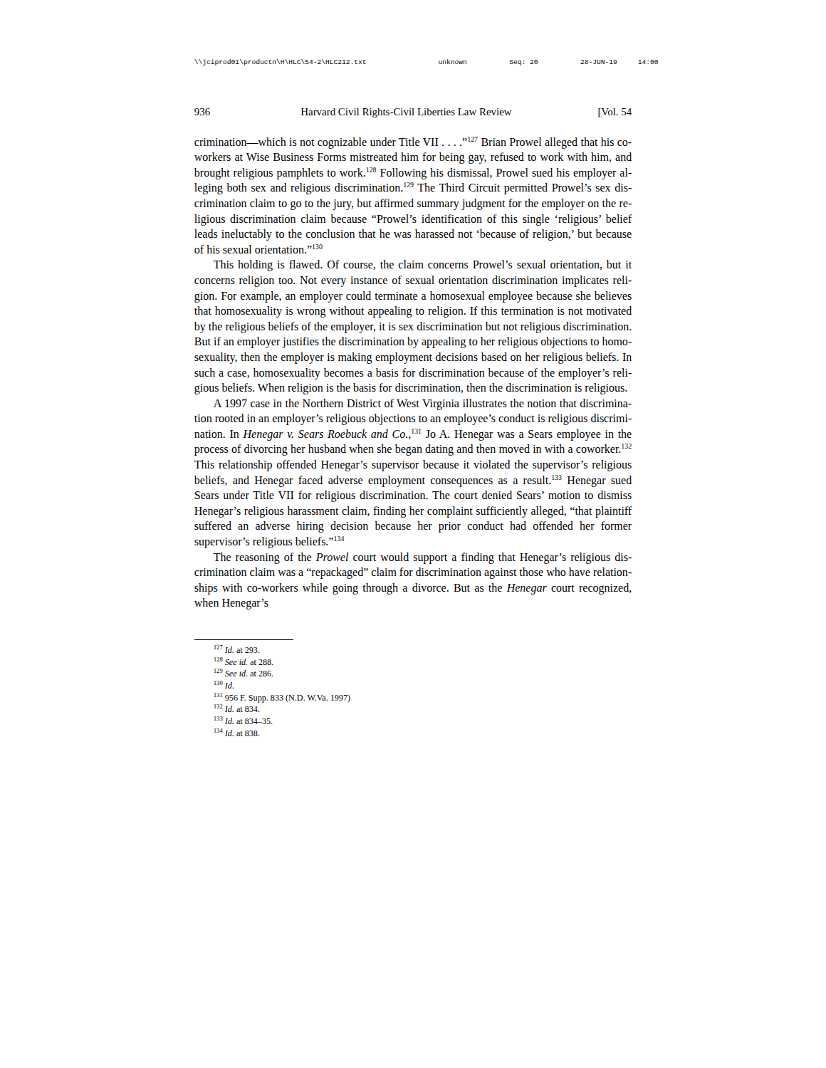\\jciprod01\productn\H\HLC\54-2\HLC212.txt unknown Seq: 20 28-JUN-19 14:00
936
Harvard Civil Rights-Civil Liberties Law Review
[Vol. 54
crimination—which is not cognizable under Title VII . . . .”127 Brian Prowel alleged that his co-workers at Wise Business Forms mistreated him for being gay, refused to work with him, and brought religious pamphlets to work.128 Following his dismissal, Prowel sued his employer alleging both sex and religious discrimination.129 The Third Circuit permitted Prowel’s sex discrimination claim to go to the jury, but affirmed summary judgment for the employer on the religious discrimination claim because “Prowel’s identification of this single ‘religious’ belief leads ineluctably to the conclusion that he was harassed not ‘because of religion,’ but because of his sexual orientation.”130
This holding is flawed. Of course, the claim concerns Prowel’s sexual orientation, but it concerns religion too. Not every instance of sexual orientation discrimination implicates religion. For example, an employer could terminate a homosexual employee because she believes that homosexuality is wrong without appealing to religion. If this termination is not motivated by the religious beliefs of the employer, it is sex discrimination but not religious discrimination. But if an employer justifies the discrimination by appealing to her religious objections to homosexuality, then the employer is making employment decisions based on her religious beliefs. In such a case, homosexuality becomes a basis for discrimination because of the employer’s religious beliefs. When religion is the basis for discrimination, then the discrimination is religious.
A 1997 case in the Northern District of West Virginia illustrates the notion that discrimination rooted in an employer’s religious objections to an employee’s conduct is religious discrimination. In Henegar v. Sears Roebuck and Co.,131 Jo A. Henegar was a Sears employee in the process of divorcing her husband when she began dating and then moved in with a coworker.132 This relationship offended Henegar’s supervisor because it violated the supervisor’s religious beliefs, and Henegar faced adverse employment consequences as a result.133 Henegar sued Sears under Title VII for religious discrimination. The court denied Sears’ motion to dismiss Henegar’s religious harassment claim, finding her complaint sufficiently alleged, “that plaintiff suffered an adverse hiring decision because her prior conduct had offended her former supervisor’s religious beliefs.”134
The reasoning of the Prowel court would support a finding that Henegar’s religious discrimination claim was a “repackaged” claim for discrimination against those who have relationships with co-workers while going through a divorce. But as the Henegar court recognized, when Henegar’s
127 Id. at 293.
128 See id. at 288.
129 See id. at 286.
130 Id.
131 956 F. Supp. 833 (N.D. W.Va. 1997)
132 Id. at 834.
133 Id. at 834–35.
134 Id. at 838.